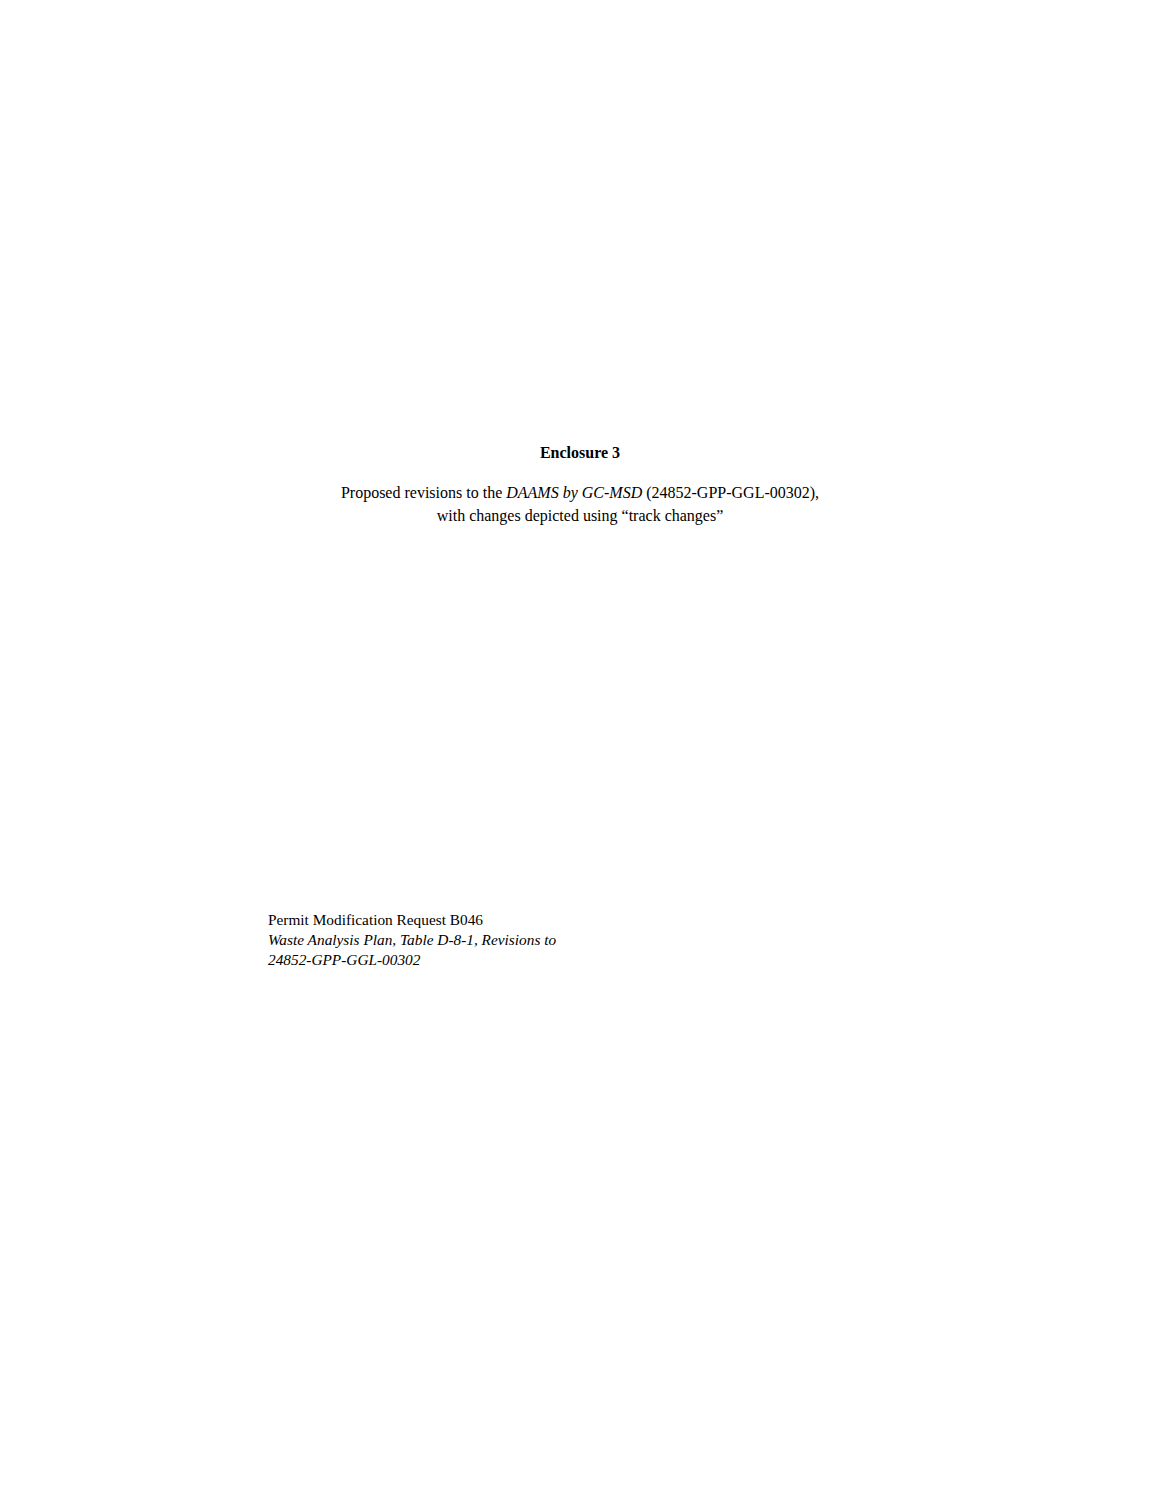Enclosure 3
Proposed revisions to the DAAMS by GC-MSD (24852-GPP-GGL-00302),
with changes depicted using “track changes”
Permit Modification Request B046
Waste Analysis Plan, Table D-8-1, Revisions to
24852-GPP-GGL-00302